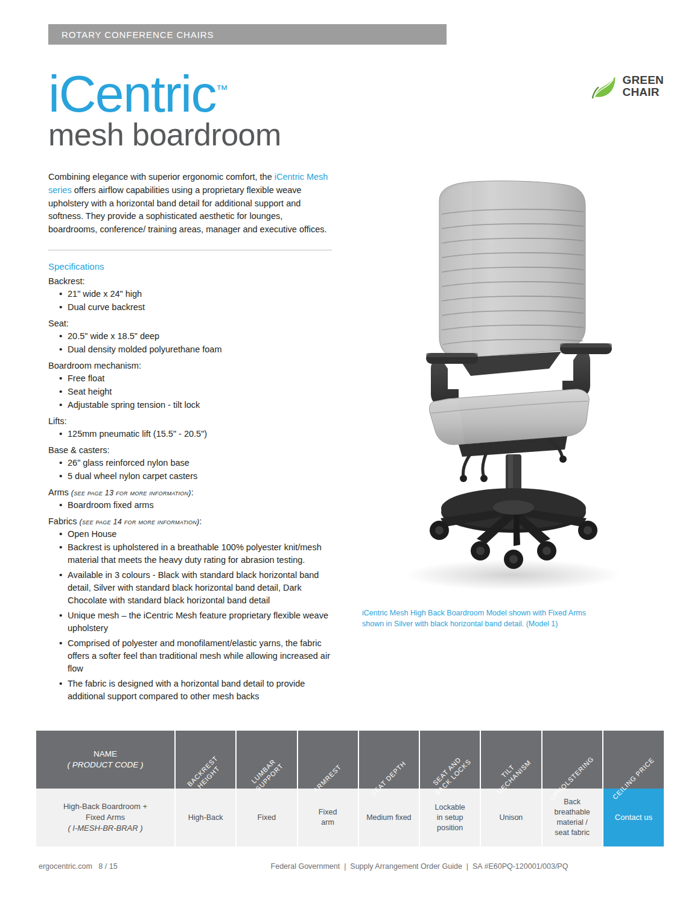ROTARY CONFERENCE CHAIRS
GREEN
CHAIR
iCentric™
mesh boardroom
Combining elegance with superior ergonomic comfort, the iCentric Mesh series offers airflow capabilities using a proprietary flexible weave upholstery with a horizontal band detail for additional support and softness. They provide a sophisticated aesthetic for lounges, boardrooms, conference/ training areas, manager and executive offices.
Specifications
Backrest:
21" wide x 24" high
Dual curve backrest
Seat:
20.5" wide x 18.5" deep
Dual density molded polyurethane foam
Boardroom mechanism:
Free float
Seat height
Adjustable spring tension - tilt lock
Lifts:
125mm pneumatic lift (15.5" - 20.5")
Base & casters:
26" glass reinforced nylon base
5 dual wheel nylon carpet casters
Arms (see page 13 for more information):
Boardroom fixed arms
Fabrics (see page 14 for more information):
Open House
Backrest is upholstered in a breathable 100% polyester knit/mesh material that meets the heavy duty rating for abrasion testing.
Available in 3 colours - Black with standard black horizontal band detail, Silver with standard black horizontal band detail, Dark Chocolate with standard black horizontal band detail
Unique mesh – the iCentric Mesh feature proprietary flexible weave upholstery
Comprised of polyester and monofilament/elastic yarns, the fabric offers a softer feel than traditional mesh while allowing increased air flow
The fabric is designed with a horizontal band detail to provide additional support compared to other mesh backs
iCentric Mesh High Back Boardroom Model shown with Fixed Arms
shown in Silver with black horizontal band detail. (Model 1)
| NAME ( PRODUCT CODE ) | BACKREST HEIGHT | LUMBAR SUPPORT | ARMREST | SEAT DEPTH | SEAT AND BACK LOCKS | TILT MECHANISM | UPHOLSTERING | CEILING PRICE |
| --- | --- | --- | --- | --- | --- | --- | --- | --- |
| High-Back Boardroom + Fixed Arms ( I-MESH-BR-BRAR ) | High-Back | Fixed | Fixed arm | Medium fixed | Lockable in setup position | Unison | Back breathable material / seat fabric | Contact us |
ergocentric.com 8 / 15
Federal Government | Supply Arrangement Order Guide | SA #E60PQ-120001/003/PQ